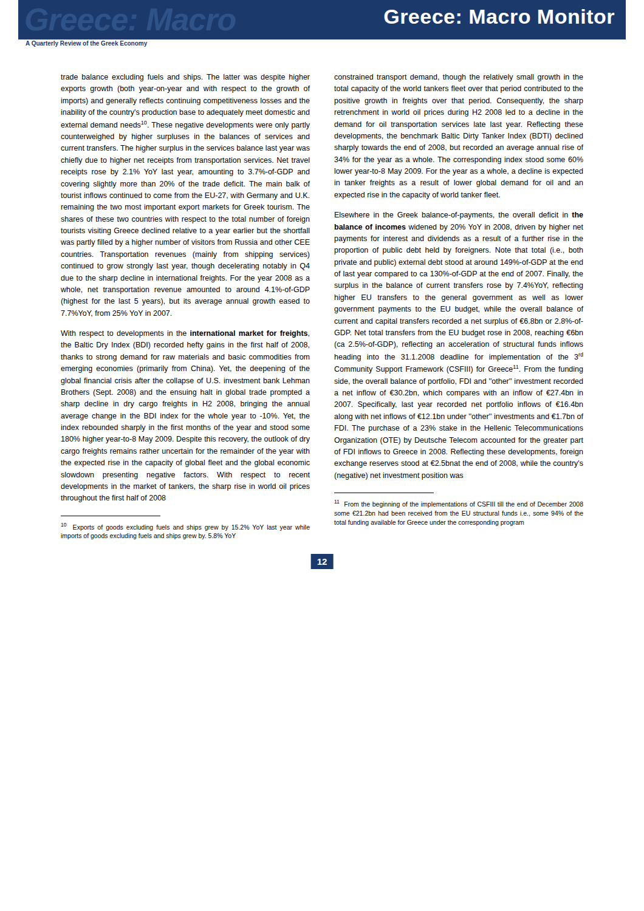Greece: Macro
Greece: Macro Monitor
A Quarterly Review of the Greek Economy
trade balance excluding fuels and ships. The latter was despite higher exports growth (both year-on-year and with respect to the growth of imports) and generally reflects continuing competitiveness losses and the inability of the country's production base to adequately meet domestic and external demand needs10. These negative developments were only partly counterweighed by higher surpluses in the balances of services and current transfers. The higher surplus in the services balance last year was chiefly due to higher net receipts from transportation services. Net travel receipts rose by 2.1% YoY last year, amounting to 3.7%-of-GDP and covering slightly more than 20% of the trade deficit. The main balk of tourist inflows continued to come from the EU-27, with Germany and U.K. remaining the two most important export markets for Greek tourism. The shares of these two countries with respect to the total number of foreign tourists visiting Greece declined relative to a year earlier but the shortfall was partly filled by a higher number of visitors from Russia and other CEE countries. Transportation revenues (mainly from shipping services) continued to grow strongly last year, though decelerating notably in Q4 due to the sharp decline in international freights. For the year 2008 as a whole, net transportation revenue amounted to around 4.1%-of-GDP (highest for the last 5 years), but its average annual growth eased to 7.7%YoY, from 25% YoY in 2007.
With respect to developments in the international market for freights, the Baltic Dry Index (BDI) recorded hefty gains in the first half of 2008, thanks to strong demand for raw materials and basic commodities from emerging economies (primarily from China). Yet, the deepening of the global financial crisis after the collapse of U.S. investment bank Lehman Brothers (Sept. 2008) and the ensuing halt in global trade prompted a sharp decline in dry cargo freights in H2 2008, bringing the annual average change in the BDI index for the whole year to -10%. Yet, the index rebounded sharply in the first months of the year and stood some 180% higher year-to-8 May 2009. Despite this recovery, the outlook of dry cargo freights remains rather uncertain for the remainder of the year with the expected rise in the capacity of global fleet and the global economic slowdown presenting negative factors. With respect to recent developments in the market of tankers, the sharp rise in world oil prices throughout the first half of 2008
10 Exports of goods excluding fuels and ships grew by 15.2% YoY last year while imports of goods excluding fuels and ships grew by. 5.8% YoY
constrained transport demand, though the relatively small growth in the total capacity of the world tankers fleet over that period contributed to the positive growth in freights over that period. Consequently, the sharp retrenchment in world oil prices during H2 2008 led to a decline in the demand for oil transportation services late last year. Reflecting these developments, the benchmark Baltic Dirty Tanker Index (BDTI) declined sharply towards the end of 2008, but recorded an average annual rise of 34% for the year as a whole. The corresponding index stood some 60% lower year-to-8 May 2009. For the year as a whole, a decline is expected in tanker freights as a result of lower global demand for oil and an expected rise in the capacity of world tanker fleet.
Elsewhere in the Greek balance-of-payments, the overall deficit in the balance of incomes widened by 20% YoY in 2008, driven by higher net payments for interest and dividends as a result of a further rise in the proportion of public debt held by foreigners. Note that total (i.e., both private and public) external debt stood at around 149%-of-GDP at the end of last year compared to ca 130%-of-GDP at the end of 2007. Finally, the surplus in the balance of current transfers rose by 7.4%YoY, reflecting higher EU transfers to the general government as well as lower government payments to the EU budget, while the overall balance of current and capital transfers recorded a net surplus of €6.8bn or 2.8%-of-GDP. Net total transfers from the EU budget rose in 2008, reaching €6bn (ca 2.5%-of-GDP), reflecting an acceleration of structural funds inflows heading into the 31.1.2008 deadline for implementation of the 3rd Community Support Framework (CSFIII) for Greece11. From the funding side, the overall balance of portfolio, FDI and ''other'' investment recorded a net inflow of €30.2bn, which compares with an inflow of €27.4bn in 2007. Specifically, last year recorded net portfolio inflows of €16.4bn along with net inflows of €12.1bn under ''other'' investments and €1.7bn of FDI. The purchase of a 23% stake in the Hellenic Telecommunications Organization (OTE) by Deutsche Telecom accounted for the greater part of FDI inflows to Greece in 2008. Reflecting these developments, foreign exchange reserves stood at €2.5bnat the end of 2008, while the country's (negative) net investment position was
11 From the beginning of the implementations of CSFIII till the end of December 2008 some €21.2bn had been received from the EU structural funds i.e., some 94% of the total funding available for Greece under the corresponding program
12